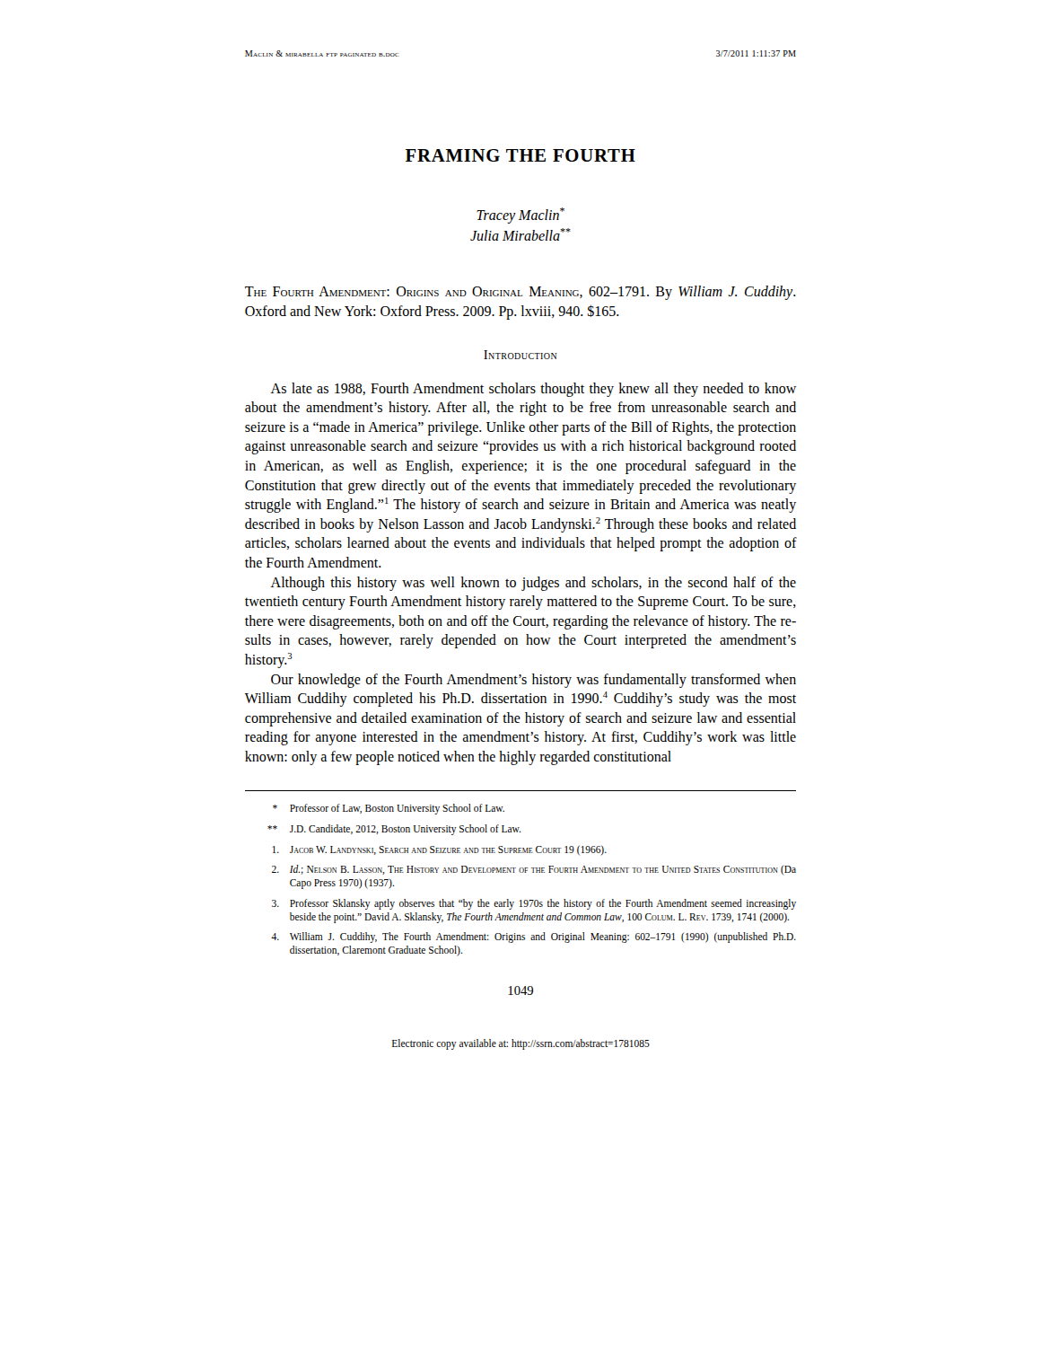Maclin & Mirabella FTP Paginated B.doc 3/7/2011 1:11:37 PM
FRAMING THE FOURTH
Tracey Maclin*
Julia Mirabella**
The Fourth Amendment: Origins and Original Meaning, 602–1791. By William J. Cuddihy. Oxford and New York: Oxford Press. 2009. Pp. lxviii, 940. $165.
Introduction
As late as 1988, Fourth Amendment scholars thought they knew all they needed to know about the amendment’s history. After all, the right to be free from unreasonable search and seizure is a “made in America” privilege. Unlike other parts of the Bill of Rights, the protection against unreasonable search and seizure “provides us with a rich historical background rooted in American, as well as English, experience; it is the one procedural safeguard in the Constitution that grew directly out of the events that immediately preceded the revolutionary struggle with England.”1 The history of search and seizure in Britain and America was neatly described in books by Nelson Lasson and Jacob Landynski.2 Through these books and related articles, scholars learned about the events and individuals that helped prompt the adoption of the Fourth Amendment.
Although this history was well known to judges and scholars, in the second half of the twentieth century Fourth Amendment history rarely mattered to the Supreme Court. To be sure, there were disagreements, both on and off the Court, regarding the relevance of history. The results in cases, however, rarely depended on how the Court interpreted the amendment’s history.3
Our knowledge of the Fourth Amendment’s history was fundamentally transformed when William Cuddihy completed his Ph.D. dissertation in 1990.4 Cuddihy’s study was the most comprehensive and detailed examination of the history of search and seizure law and essential reading for anyone interested in the amendment’s history. At first, Cuddihy’s work was little known: only a few people noticed when the highly regarded constitutional
*
Professor of Law, Boston University School of Law.
**
J.D. Candidate, 2012, Boston University School of Law.
1.
Jacob W. Landynski, Search and Seizure and the Supreme Court 19 (1966).
2.
Id.; Nelson B. Lasson, The History and Development of the Fourth Amendment to the United States Constitution (Da Capo Press 1970) (1937).
3.
Professor Sklansky aptly observes that “by the early 1970s the history of the Fourth Amendment seemed increasingly beside the point.” David A. Sklansky, The Fourth Amendment and Common Law, 100 Colum. L. Rev. 1739, 1741 (2000).
4.
William J. Cuddihy, The Fourth Amendment: Origins and Original Meaning: 602–1791 (1990) (unpublished Ph.D. dissertation, Claremont Graduate School).
1049
Electronic copy available at: http://ssrn.com/abstract=1781085